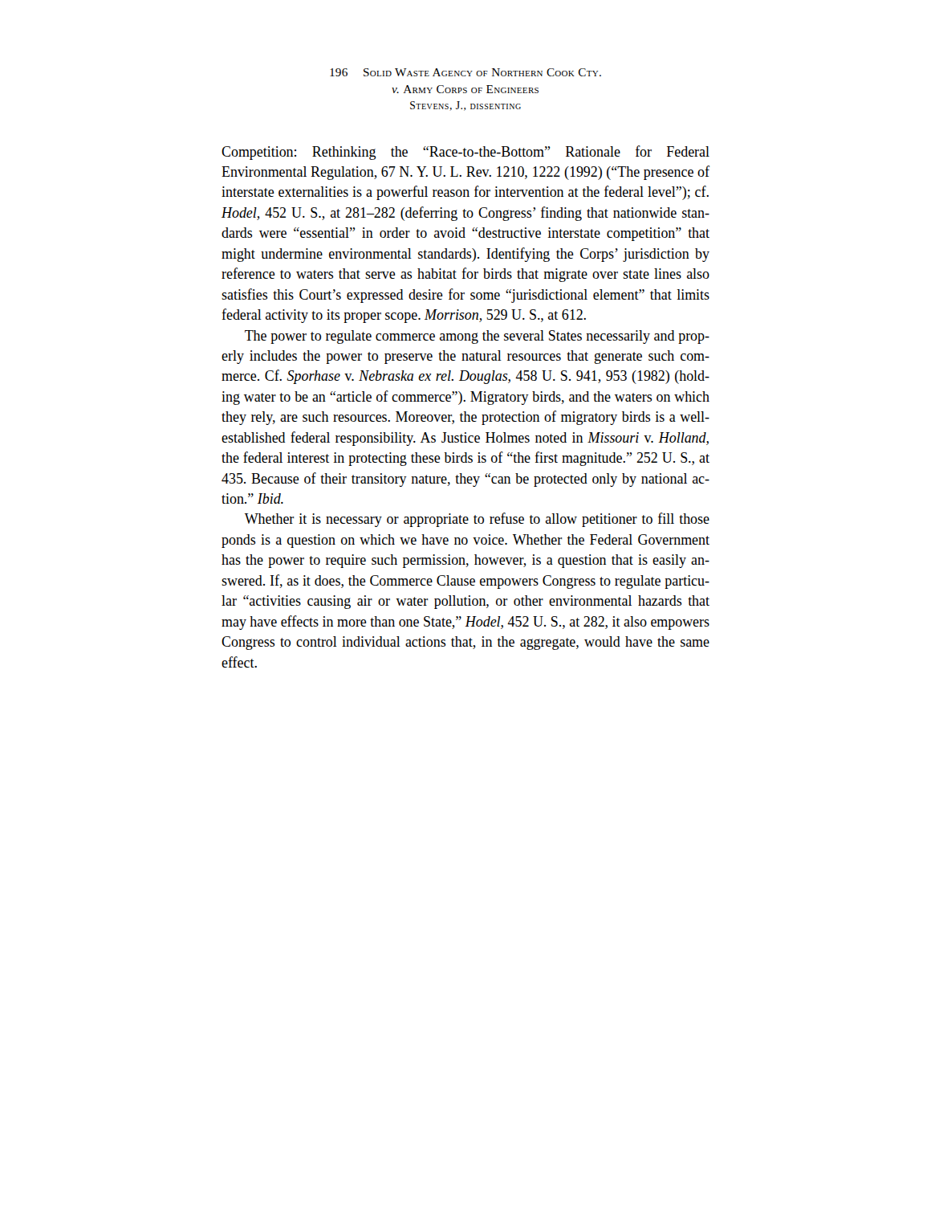196 Solid Waste Agency of Northern Cook Cty.
v. Army Corps of Engineers
Stevens, J., dissenting
Competition: Rethinking the “Race-to-the-Bottom” Rationale for Federal Environmental Regulation, 67 N. Y. U. L. Rev. 1210, 1222 (1992) (“The presence of interstate externalities is a powerful reason for intervention at the federal level”); cf. Hodel, 452 U. S., at 281–282 (deferring to Congress’ finding that nationwide standards were “essential” in order to avoid “destructive interstate competition” that might undermine environmental standards). Identifying the Corps’ jurisdiction by reference to waters that serve as habitat for birds that migrate over state lines also satisfies this Court’s expressed desire for some “jurisdictional element” that limits federal activity to its proper scope. Morrison, 529 U. S., at 612.
The power to regulate commerce among the several States necessarily and properly includes the power to preserve the natural resources that generate such commerce. Cf. Sporhase v. Nebraska ex rel. Douglas, 458 U. S. 941, 953 (1982) (holding water to be an “article of commerce”). Migratory birds, and the waters on which they rely, are such resources. Moreover, the protection of migratory birds is a well-established federal responsibility. As Justice Holmes noted in Missouri v. Holland, the federal interest in protecting these birds is of “the first magnitude.” 252 U. S., at 435. Because of their transitory nature, they “can be protected only by national action.” Ibid.
Whether it is necessary or appropriate to refuse to allow petitioner to fill those ponds is a question on which we have no voice. Whether the Federal Government has the power to require such permission, however, is a question that is easily answered. If, as it does, the Commerce Clause empowers Congress to regulate particular “activities causing air or water pollution, or other environmental hazards that may have effects in more than one State,” Hodel, 452 U. S., at 282, it also empowers Congress to control individual actions that, in the aggregate, would have the same effect.